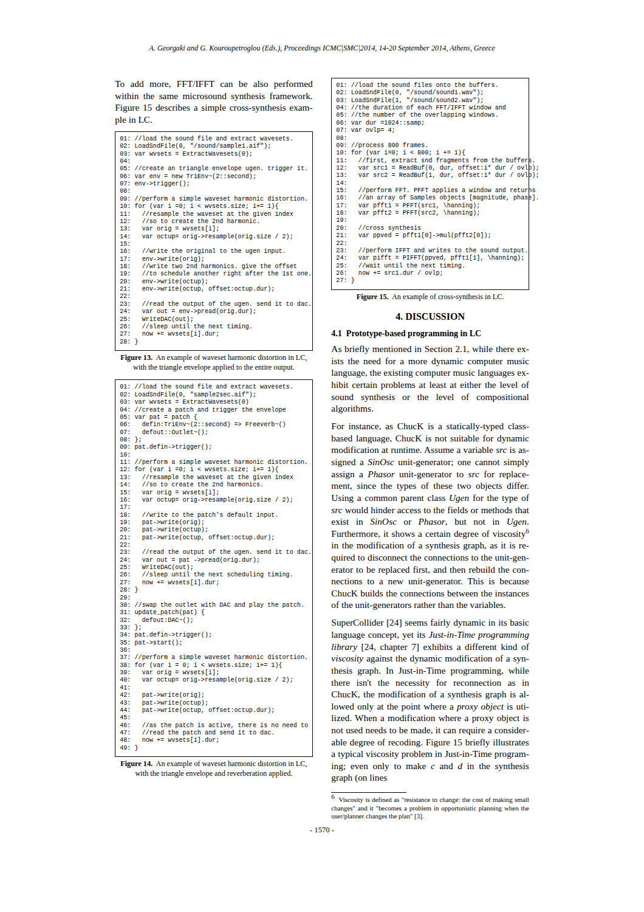A. Georgaki and G. Kouroupetroglou (Eds.), Proceedings ICMC|SMC|2014, 14-20 September 2014, Athens, Greece
To add more, FFT/IFFT can be also performed within the same microsound synthesis framework. Figure 15 describes a simple cross-synthesis example in LC.
01: //load the sound file and extract wavesets.
02: LoadSndFile(0, "/sound/sample1.aif");
03: var wvsets = ExtractWavesets(0);
04:
05: //create an triangle envelope ugen. trigger it.
06: var env = new TriEnv~(2::second);
07: env->trigger();
08:
09: //perform a simple waveset harmonic distortion.
10: for (var i =0; i < wvsets.size; i+= 1){
11:   //resample the waveset at the given index
12:   //so to create the 2nd harmonic.
13:   var orig = wvsets[i];
14:   var octup= orig->resample(orig.size / 2);
15:
16:   //write the original to the ugen input.
17:   env->write(orig);
18:   //write two 2nd harmonics. give the offset
19:   //to schedule another right after the 1st one.
20:   env->write(octup);
21:   env->write(octup, offset:octup.dur);
22:
23:   //read the output of the ugen. send it to dac.
24:   var out = env->pread(orig.dur);
25:   WriteDAC(out);
26:   //sleep until the next timing.
27:   now += wvsets[i].dur;
28: }
Figure 13. An example of waveset harmonic distortion in LC, with the triangle envelope applied to the entire output.
01: //load the sound file and extract wavesets.
02: LoadSndFile(0, "sample2sec.aif");
03: var wvsets = ExtractWavesets(0)
04: //create a patch and trigger the envelope
05: var pat = patch {
06:   defin:TriEnv~(2::second) => Freeverb~()
07:   defout::Outlet~();
08: };
09: pat.defin->trigger();
10:
11: //perform a simple waveset harmonic distortion.
12: for (var i =0; i < wvsets.size; i+= 1){
13:   //resample the waveset at the given index
14:   //so to create the 2nd harmonics.
15:   var orig = wvsets[i];
16:   var octup= orig->resample(orig.size / 2);
17:
18:   //write to the patch's default input.
19:   pat->write(orig);
20:   pat->write(octup);
21:   pat->write(octup, offset:octup.dur);
22:
23:   //read the output of the ugen. send it to dac.
24:   var out = pat ->pread(orig.dur);
25:   WriteDAC(out);
26:   //sleep until the next scheduling timing.
27:   now += wvsets[i].dur;
28: }
29:
30: //swap the outlet with DAC and play the patch.
31: update_patch(pat) {
32:   defout:DAC~();
33: };
34: pat.defin->trigger();
35: pat->start();
36:
37: //perform a simple waveset harmonic distortion.
38: for (var i = 0; i < wvsets.size; i+= 1){
39:   var orig = wvsets[i];
40:   var octup= orig->resample(orig.size / 2);
41:
42:   pat->write(orig);
43:   pat->write(octup);
44:   pat->write(octup, offset:octup.dur);
45:
46:   //as the patch is active, there is no need to
47:   //read the patch and send it to dac.
48:   now += wvsets[i].dur;
49: }
Figure 14. An example of waveset harmonic distortion in LC, with the triangle envelope and reverberation applied.
01: //load the sound files onto the buffers.
02: LoadSndFile(0, "/sound/sound1.wav");
03: LoadSndFile(1, "/sound/sound2.wav");
04: //the duration of each FFT/IFFT window and
05: //the number of the overlapping windows.
06: var dur =1024::samp;
07: var ovlp= 4;
08:
09: //process 800 frames.
10: for (var i=0; i < 800; i += 1){
11:   //first, extract snd fragments from the buffers.
12:   var src1 = ReadBuf(0, dur, offset:i* dur / ovlp);
13:   var src2 = ReadBuf(1, dur, offset:i* dur / ovlp);
14:
15:   //perform FFT. PFFT applies a window and returns
16:   //an array of Samples objects [magnitude, phase].
17:   var pfft1 = PFFT(src1, \hanning);
18:   var pfft2 = PFFT(src2, \hanning);
19:
20:   //cross synthesis
21:   var ppved = pfft1[0]->mul(pfft2[0]);
22:
23:   //perform IFFT and writes to the sound output.
24:   var pifft = PIFFT(ppved, pfft1[1], \hanning);
25:   //wait until the next timing.
26:   now += src1.dur / ovlp;
27: }
Figure 15. An example of cross-synthesis in LC.
4. DISCUSSION
4.1 Prototype-based programming in LC
As briefly mentioned in Section 2.1, while there exists the need for a more dynamic computer music language, the existing computer music languages exhibit certain problems at least at either the level of sound synthesis or the level of compositional algorithms.
For instance, as ChucK is a statically-typed class-based language, ChucK is not suitable for dynamic modification at runtime. Assume a variable src is assigned a SinOsc unit-generator; one cannot simply assign a Phasor unit-generator to src for replacement, since the types of these two objects differ. Using a common parent class Ugen for the type of src would hinder access to the fields or methods that exist in SinOsc or Phasor, but not in Ugen. Furthermore, it shows a certain degree of viscosity6 in the modification of a synthesis graph, as it is required to disconnect the connections to the unit-generator to be replaced first, and then rebuild the connections to a new unit-generator. This is because ChucK builds the connections between the instances of the unit-generators rather than the variables.
SuperCollider [24] seems fairly dynamic in its basic language concept, yet its Just-in-Time programming library [24, chapter 7] exhibits a different kind of viscosity against the dynamic modification of a synthesis graph. In Just-in-Time programming, while there isn't the necessity for reconnection as in ChucK, the modification of a synthesis graph is allowed only at the point where a proxy object is utilized. When a modification where a proxy object is not used needs to be made, it can require a considerable degree of recoding. Figure 15 briefly illustrates a typical viscosity problem in Just-in-Time programing; even only to make c and d in the synthesis graph (on lines
6 Viscosity is defined as "resistance to change: the cost of making small changes" and it "becomes a problem in opportunistic planning when the user/planner changes the plan" [3].
- 1570 -